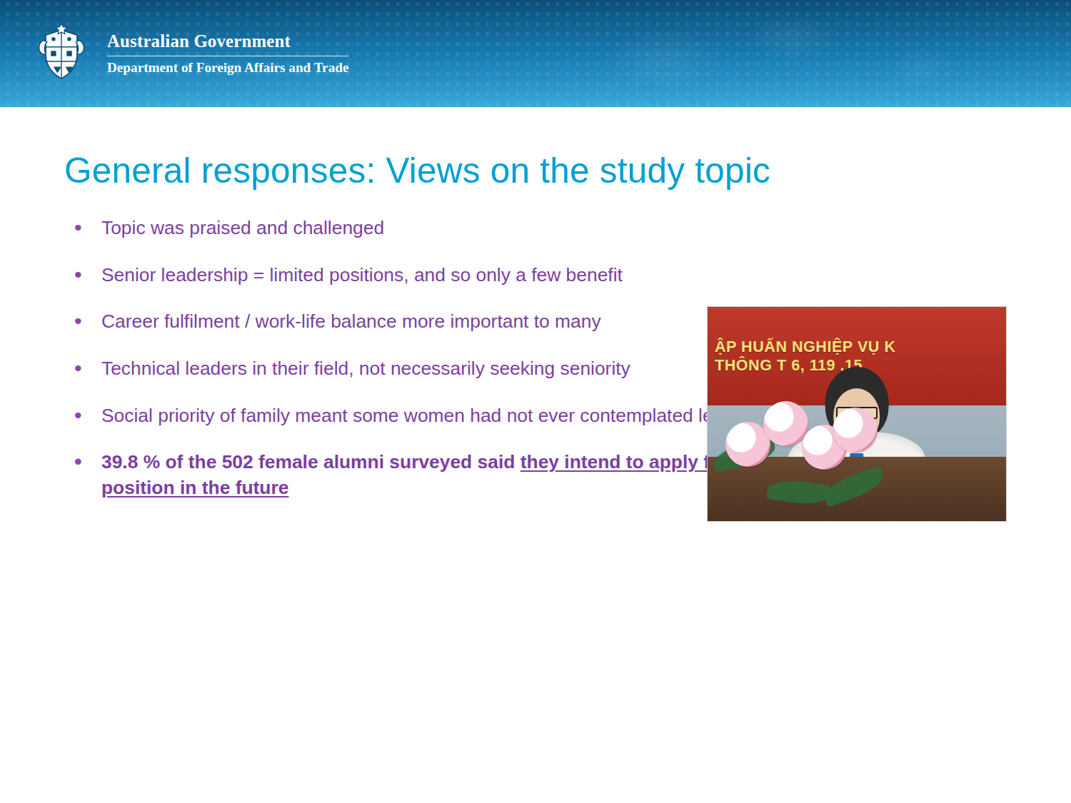Australian Government
Department of Foreign Affairs and Trade
General responses: Views on the study topic
Topic was praised and challenged
Senior leadership = limited positions, and so only a few benefit
Career fulfilment / work-life balance more important to many
Technical leaders in their field, not necessarily seeking seniority
Social priority of family meant some women had not ever contemplated leadership
39.8 % of the 502 female alumni surveyed said they intend to apply for a senior position in the future
ẬP HUẤN NGHIỆP VỤ K THÔNG T 6, 119 ,15